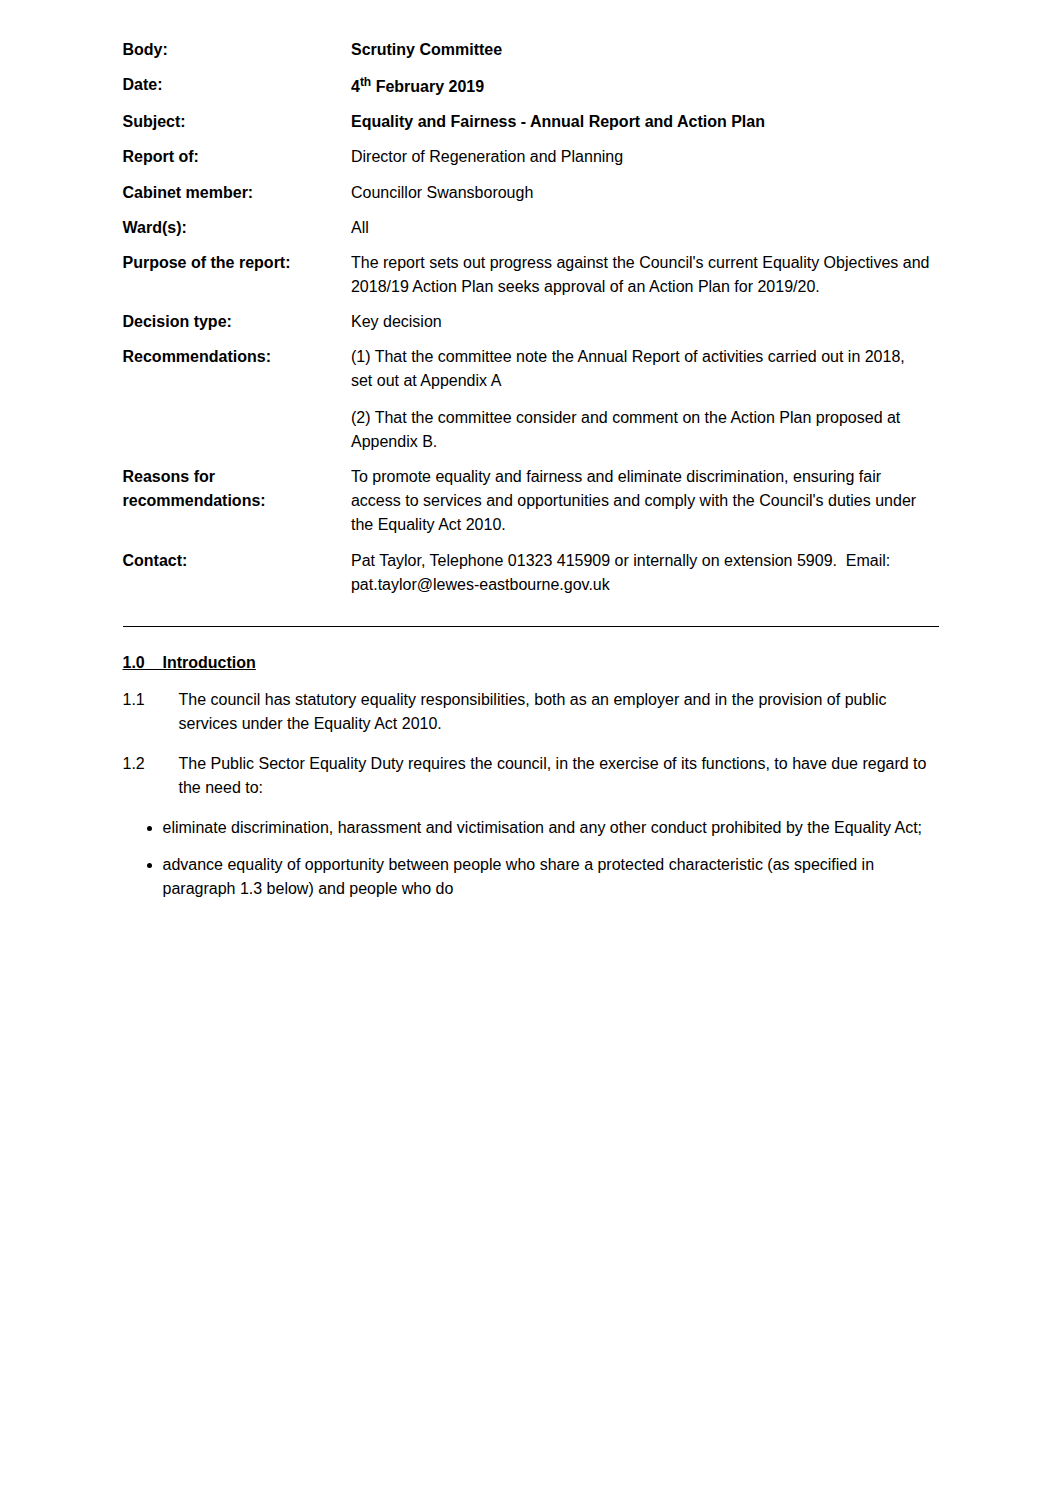| Body: | Scrutiny Committee |
| Date: | 4 th February 2019 |
| Subject: | Equality and Fairness - Annual Report and Action Plan |
| Report of: | Director of Regeneration and Planning |
| Cabinet member: | Councillor Swansborough |
| Ward(s): | All |
| Purpose of the report: | The report sets out progress against the Council's current Equality Objectives and 2018/19 Action Plan seeks approval of an Action Plan for 2019/20. |
| Decision type: | Key decision |
| Recommendations: | (1) That the committee note the Annual Report of activities carried out in 2018, set out at Appendix A (2) That the committee consider and comment on the Action Plan proposed at Appendix B. |
| Reasons for recommendations: | To promote equality and fairness and eliminate discrimination, ensuring fair access to services and opportunities and comply with the Council's duties under the Equality Act 2010. |
| Contact: | Pat Taylor, Telephone 01323 415909 or internally on extension 5909. Email: pat.taylor@lewes-eastbourne.gov.uk |
1.0 Introduction
1.1
The council has statutory equality responsibilities, both as an employer and in the provision of public services under the Equality Act 2010.
1.2
The Public Sector Equality Duty requires the council, in the exercise of its functions, to have due regard to the need to:
eliminate discrimination, harassment and victimisation and any other conduct prohibited by the Equality Act;
advance equality of opportunity between people who share a protected characteristic (as specified in paragraph 1.3 below) and people who do